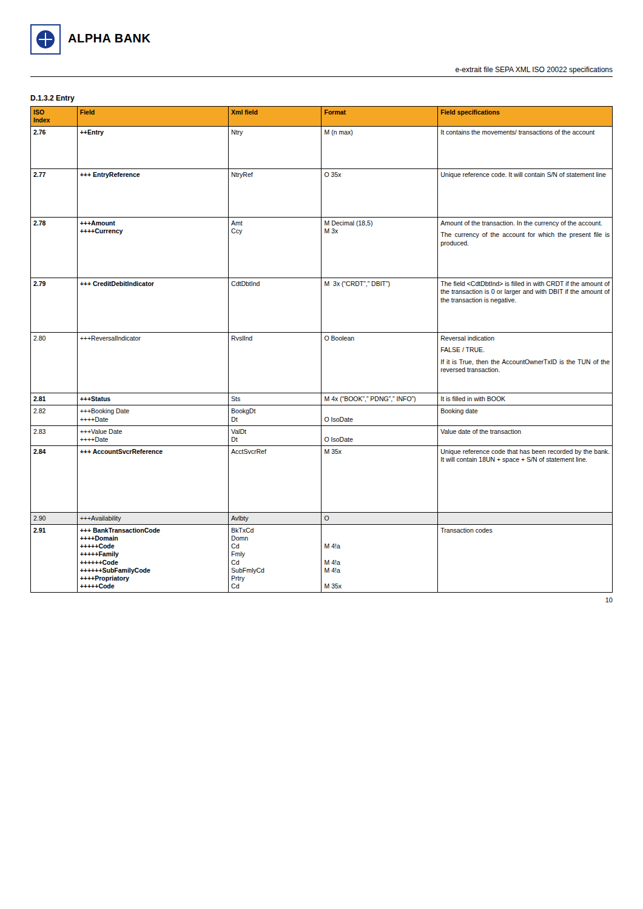ALPHA BANK
e-extrait file SEPA XML ISO 20022 specifications
D.1.3.2 Entry
| ISO Index | Field | Xml field | Format | Field specifications |
| --- | --- | --- | --- | --- |
| 2.76 | ++Entry | Ntry | M (n max) | It contains the movements/ transactions of the account |
| 2.77 | +++ EntryReference | NtryRef | O 35x | Unique reference code. It will contain S/N of statement line |
| 2.78 | +++Amount ++++Currency | Amt Ccy | M Decimal (18,5) M 3x | Amount of the transaction. In the currency of the account. The currency of the account for which the present file is produced. |
| 2.79 | +++ CreditDebitIndicator | CdtDbtInd | M 3x (“CRDT”,” DBIT”) | The field <CdtDbtInd> is filled in with CRDT if the amount of the transaction is 0 or larger and with DBIT if the amount of the transaction is negative. |
| 2.80 | +++ReversalIndicator | RvslInd | O Boolean | Reversal indication FALSE / TRUE. If it is True, then the AccountOwnerTxID is the TUN of the reversed transaction. |
| 2.81 | +++Status | Sts | M 4x (“BOOK”,” PDNG”,” INFO”) | It is filled in with BOOK |
| 2.82 | +++Booking Date ++++Date | BookgDt Dt | O IsoDate | Booking date |
| 2.83 | +++Value Date ++++Date | ValDt Dt | O IsoDate | Value date of the transaction |
| 2.84 | +++ AccountSvcrReference | AcctSvcrRef | M 35x | Unique reference code that has been recorded by the bank. It will contain 18UN + space + S/N of statement line. |
| 2.90 | +++Availability | Avlbty | O | |
| 2.91 | +++ BankTransactionCode ++++Domain +++++Code +++++Family ++++++Code ++++++SubFamilyCode ++++Propriatory +++++Code | BkTxCd Domn Cd Fmly Cd SubFmlyCd Prtry Cd | M 4!a M 4!a M 4!a M 35x | Transaction codes |
10